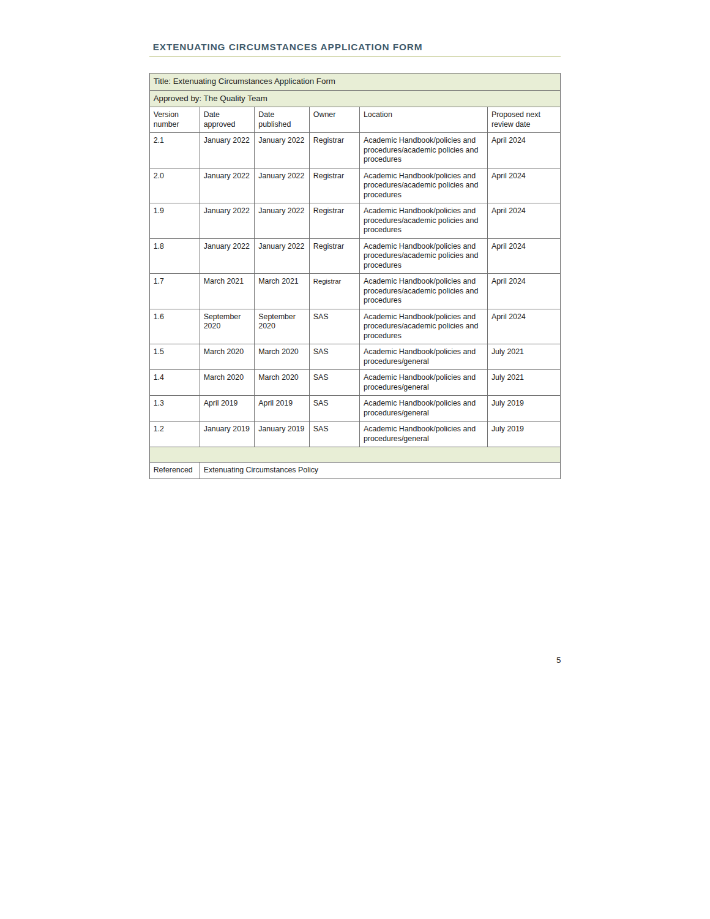Extenuating Circumstances Application Form
| Title: Extenuating Circumstances Application Form |
| Approved by: The Quality Team |
| Version number | Date approved | Date published | Owner | Location | Proposed next review date |
| 2.1 | January 2022 | January 2022 | Registrar | Academic Handbook/policies and procedures/academic policies and procedures | April 2024 |
| 2.0 | January 2022 | January 2022 | Registrar | Academic Handbook/policies and procedures/academic policies and procedures | April 2024 |
| 1.9 | January 2022 | January 2022 | Registrar | Academic Handbook/policies and procedures/academic policies and procedures | April 2024 |
| 1.8 | January 2022 | January 2022 | Registrar | Academic Handbook/policies and procedures/academic policies and procedures | April 2024 |
| 1.7 | March 2021 | March 2021 | Registrar | Academic Handbook/policies and procedures/academic policies and procedures | April 2024 |
| 1.6 | September 2020 | September 2020 | SAS | Academic Handbook/policies and procedures/academic policies and procedures | April 2024 |
| 1.5 | March 2020 | March 2020 | SAS | Academic Handbook/policies and procedures/general | July 2021 |
| 1.4 | March 2020 | March 2020 | SAS | Academic Handbook/policies and procedures/general | July 2021 |
| 1.3 | April 2019 | April 2019 | SAS | Academic Handbook/policies and procedures/general | July 2019 |
| 1.2 | January 2019 | January 2019 | SAS | Academic Handbook/policies and procedures/general | July 2019 |
| Referenced | Extenuating Circumstances Policy |
5